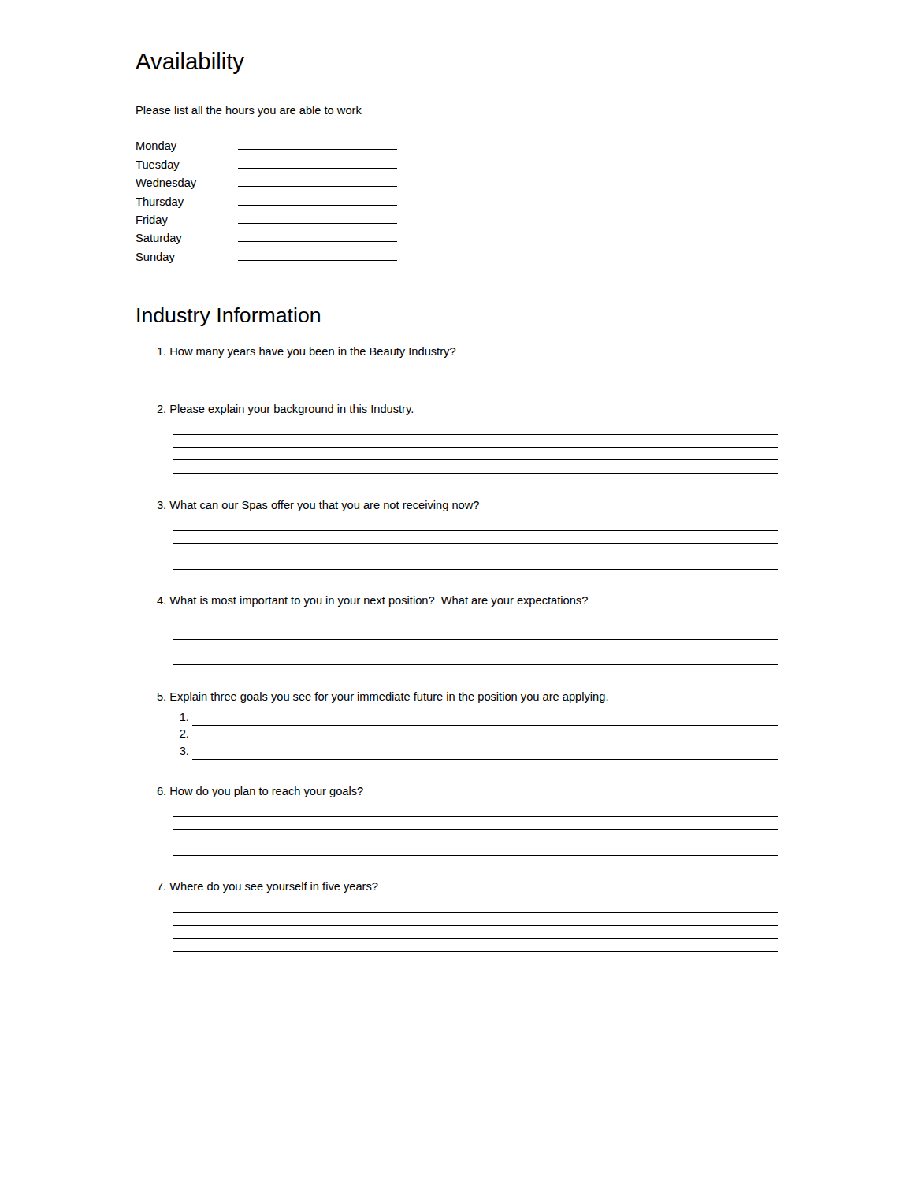Availability
Please list all the hours you are able to work
| Monday | |
| Tuesday | |
| Wednesday | |
| Thursday | |
| Friday | |
| Saturday | |
| Sunday | |
Industry Information
How many years have you been in the Beauty Industry?
Please explain your background in this Industry.
What can our Spas offer you that you are not receiving now?
What is most important to you in your next position? What are your expectations?
Explain three goals you see for your immediate future in the position you are applying.
How do you plan to reach your goals?
Where do you see yourself in five years?